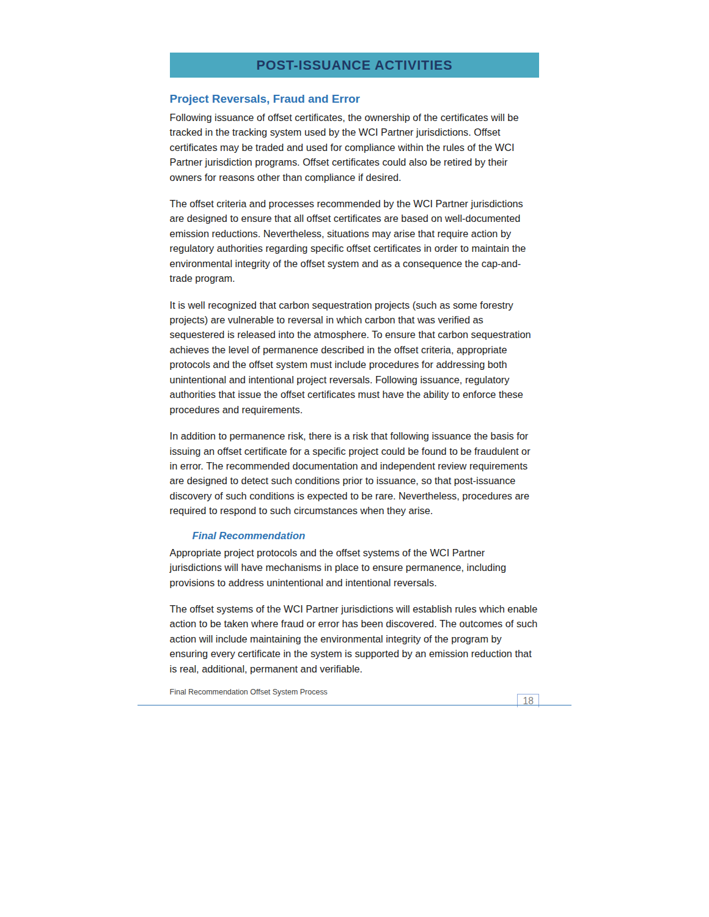POST-ISSUANCE ACTIVITIES
Project Reversals, Fraud and Error
Following issuance of offset certificates, the ownership of the certificates will be tracked in the tracking system used by the WCI Partner jurisdictions. Offset certificates may be traded and used for compliance within the rules of the WCI Partner jurisdiction programs. Offset certificates could also be retired by their owners for reasons other than compliance if desired.
The offset criteria and processes recommended by the WCI Partner jurisdictions are designed to ensure that all offset certificates are based on well-documented emission reductions. Nevertheless, situations may arise that require action by regulatory authorities regarding specific offset certificates in order to maintain the environmental integrity of the offset system and as a consequence the cap-and-trade program.
It is well recognized that carbon sequestration projects (such as some forestry projects) are vulnerable to reversal in which carbon that was verified as sequestered is released into the atmosphere. To ensure that carbon sequestration achieves the level of permanence described in the offset criteria, appropriate protocols and the offset system must include procedures for addressing both unintentional and intentional project reversals. Following issuance, regulatory authorities that issue the offset certificates must have the ability to enforce these procedures and requirements.
In addition to permanence risk, there is a risk that following issuance the basis for issuing an offset certificate for a specific project could be found to be fraudulent or in error. The recommended documentation and independent review requirements are designed to detect such conditions prior to issuance, so that post-issuance discovery of such conditions is expected to be rare. Nevertheless, procedures are required to respond to such circumstances when they arise.
Final Recommendation
Appropriate project protocols and the offset systems of the WCI Partner jurisdictions will have mechanisms in place to ensure permanence, including provisions to address unintentional and intentional reversals.
The offset systems of the WCI Partner jurisdictions will establish rules which enable action to be taken where fraud or error has been discovered. The outcomes of such action will include maintaining the environmental integrity of the program by ensuring every certificate in the system is supported by an emission reduction that is real, additional, permanent and verifiable.
Final Recommendation Offset System Process 18